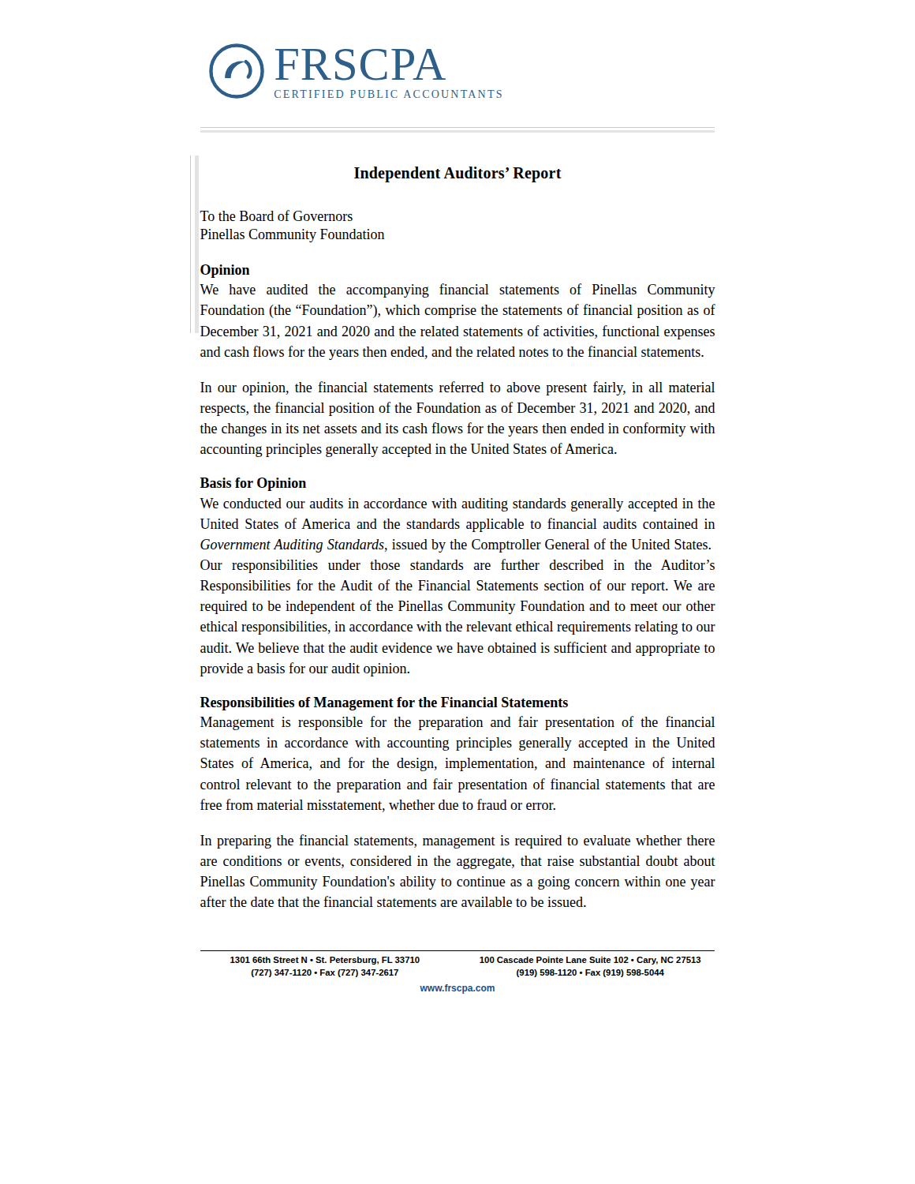FRSCPA
CERTIFIED PUBLIC ACCOUNTANTS
Independent Auditors’ Report
To the Board of Governors
Pinellas Community Foundation
Opinion
We have audited the accompanying financial statements of Pinellas Community Foundation (the “Foundation”), which comprise the statements of financial position as of December 31, 2021 and 2020 and the related statements of activities, functional expenses and cash flows for the years then ended, and the related notes to the financial statements.
In our opinion, the financial statements referred to above present fairly, in all material respects, the financial position of the Foundation as of December 31, 2021 and 2020, and the changes in its net assets and its cash flows for the years then ended in conformity with accounting principles generally accepted in the United States of America.
Basis for Opinion
We conducted our audits in accordance with auditing standards generally accepted in the United States of America and the standards applicable to financial audits contained in Government Auditing Standards, issued by the Comptroller General of the United States. Our responsibilities under those standards are further described in the Auditor’s Responsibilities for the Audit of the Financial Statements section of our report. We are required to be independent of the Pinellas Community Foundation and to meet our other ethical responsibilities, in accordance with the relevant ethical requirements relating to our audit. We believe that the audit evidence we have obtained is sufficient and appropriate to provide a basis for our audit opinion.
Responsibilities of Management for the Financial Statements
Management is responsible for the preparation and fair presentation of the financial statements in accordance with accounting principles generally accepted in the United States of America, and for the design, implementation, and maintenance of internal control relevant to the preparation and fair presentation of financial statements that are free from material misstatement, whether due to fraud or error.
In preparing the financial statements, management is required to evaluate whether there are conditions or events, considered in the aggregate, that raise substantial doubt about Pinellas Community Foundation's ability to continue as a going concern within one year after the date that the financial statements are available to be issued.
1301 66th Street N • St. Petersburg, FL 33710
(727) 347-1120 • Fax (727) 347-2617
100 Cascade Pointe Lane Suite 102 • Cary, NC 27513
(919) 598-1120 • Fax (919) 598-5044
www.frscpa.com